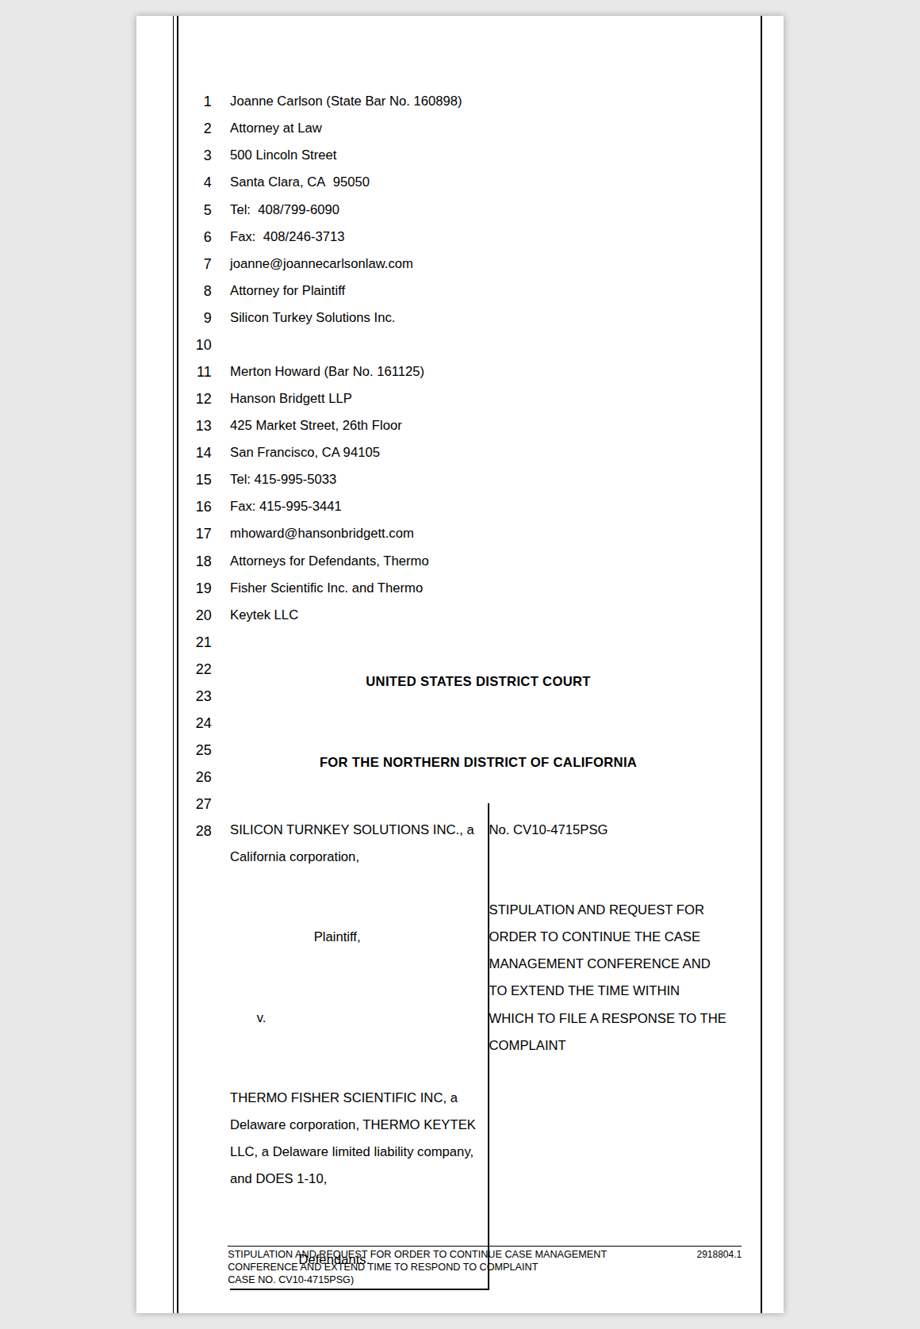1
2
3
4
5
6
7
8
9
10
11
12
13
14
15
16
17
18
19
20
21
22
23
24
25
26
27
28
Joanne Carlson (State Bar No. 160898)
Attorney at Law
500 Lincoln Street
Santa Clara, CA 95050
Tel: 408/799-6090
Fax: 408/246-3713
joanne@joannecarlsonlaw.com
Attorney for Plaintiff
Silicon Turkey Solutions Inc.
Merton Howard (Bar No. 161125)
Hanson Bridgett LLP
425 Market Street, 26th Floor
San Francisco, CA 94105
Tel: 415-995-5033
Fax: 415-995-3441
mhoward@hansonbridgett.com
Attorneys for Defendants, Thermo
Fisher Scientific Inc. and Thermo
Keytek LLC
UNITED STATES DISTRICT COURT
FOR THE NORTHERN DISTRICT OF CALIFORNIA
| SILICON TURNKEY SOLUTIONS INC., a California corporation, Plaintiff, v. THERMO FISHER SCIENTIFIC INC, a Delaware corporation, THERMO KEYTEK LLC, a Delaware limited liability company, and DOES 1-10, Defendants. | No. CV10-4715PSG STIPULATION AND REQUEST FOR ORDER TO CONTINUE THE CASE MANAGEMENT CONFERENCE AND TO EXTEND THE TIME WITHIN WHICH TO FILE A RESPONSE TO THE COMPLAINT |
2918804.1 STIPULATION AND REQUEST FOR ORDER TO CONTINUE CASE MANAGEMENT
CONFERENCE AND EXTEND TIME TO RESPOND TO COMPLAINT
CASE NO. CV10-4715PSG)